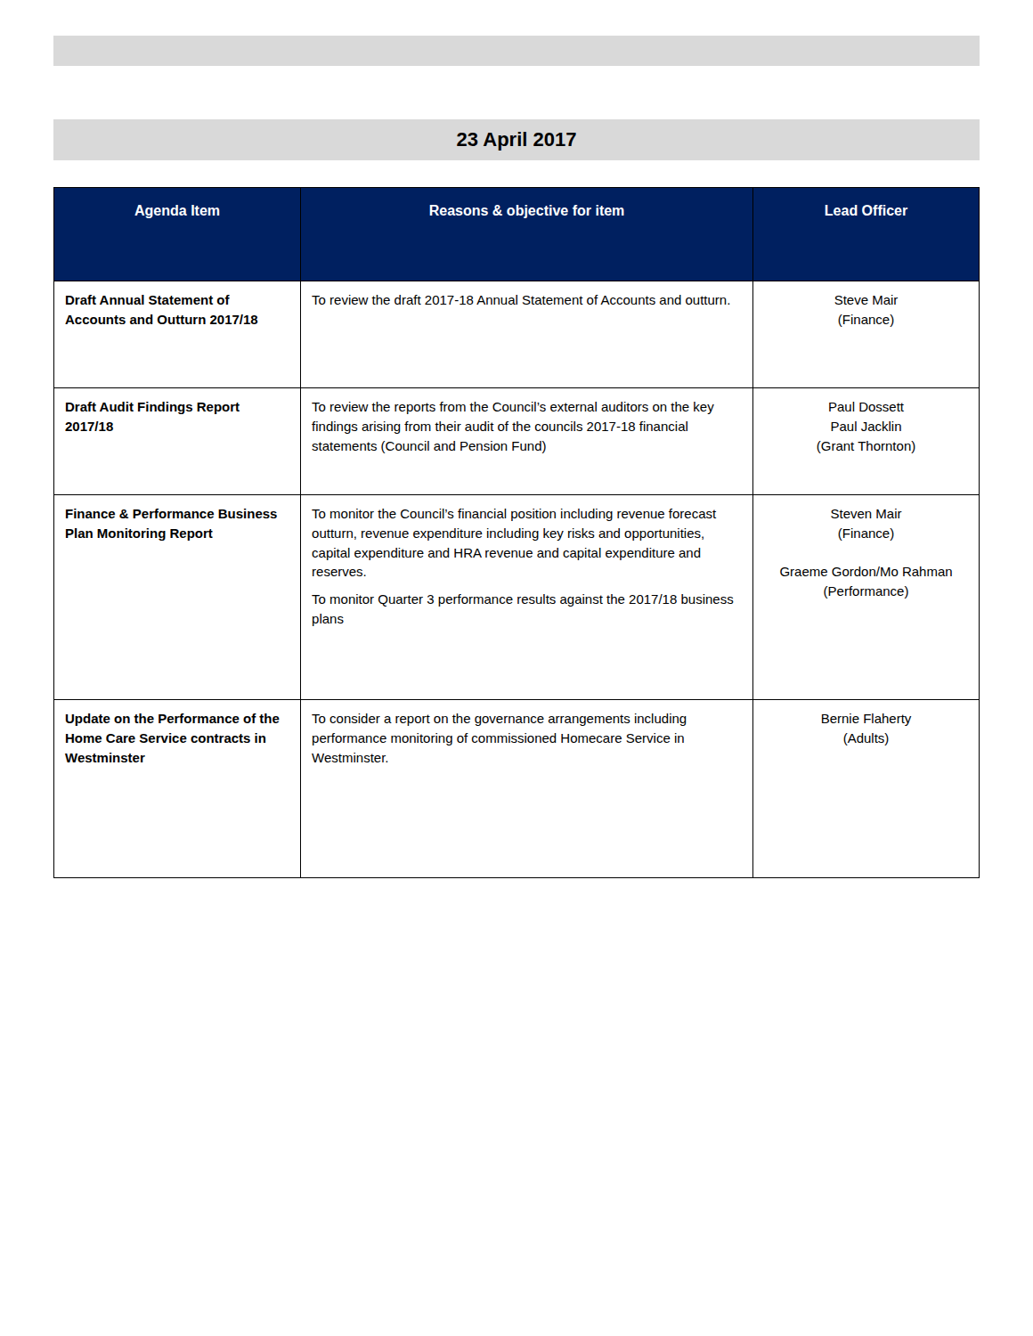23 April 2017
| Agenda Item | Reasons & objective for item | Lead Officer |
| --- | --- | --- |
| Draft Annual Statement of Accounts and Outturn 2017/18 | To review the draft 2017-18 Annual Statement of Accounts and outturn. | Steve Mair (Finance) |
| Draft Audit Findings Report 2017/18 | To review the reports from the Council’s external auditors on the key findings arising from their audit of the councils 2017-18 financial statements (Council and Pension Fund) | Paul Dossett Paul Jacklin (Grant Thornton) |
| Finance & Performance Business Plan Monitoring Report | To monitor the Council’s financial position including revenue forecast outturn, revenue expenditure including key risks and opportunities, capital expenditure and HRA revenue and capital expenditure and reserves. To monitor Quarter 3 performance results against the 2017/18 business plans | Steven Mair (Finance) Graeme Gordon/Mo Rahman (Performance) |
| Update on the Performance of the Home Care Service contracts in Westminster | To consider a report on the governance arrangements including performance monitoring of commissioned Homecare Service in Westminster. | Bernie Flaherty (Adults) |